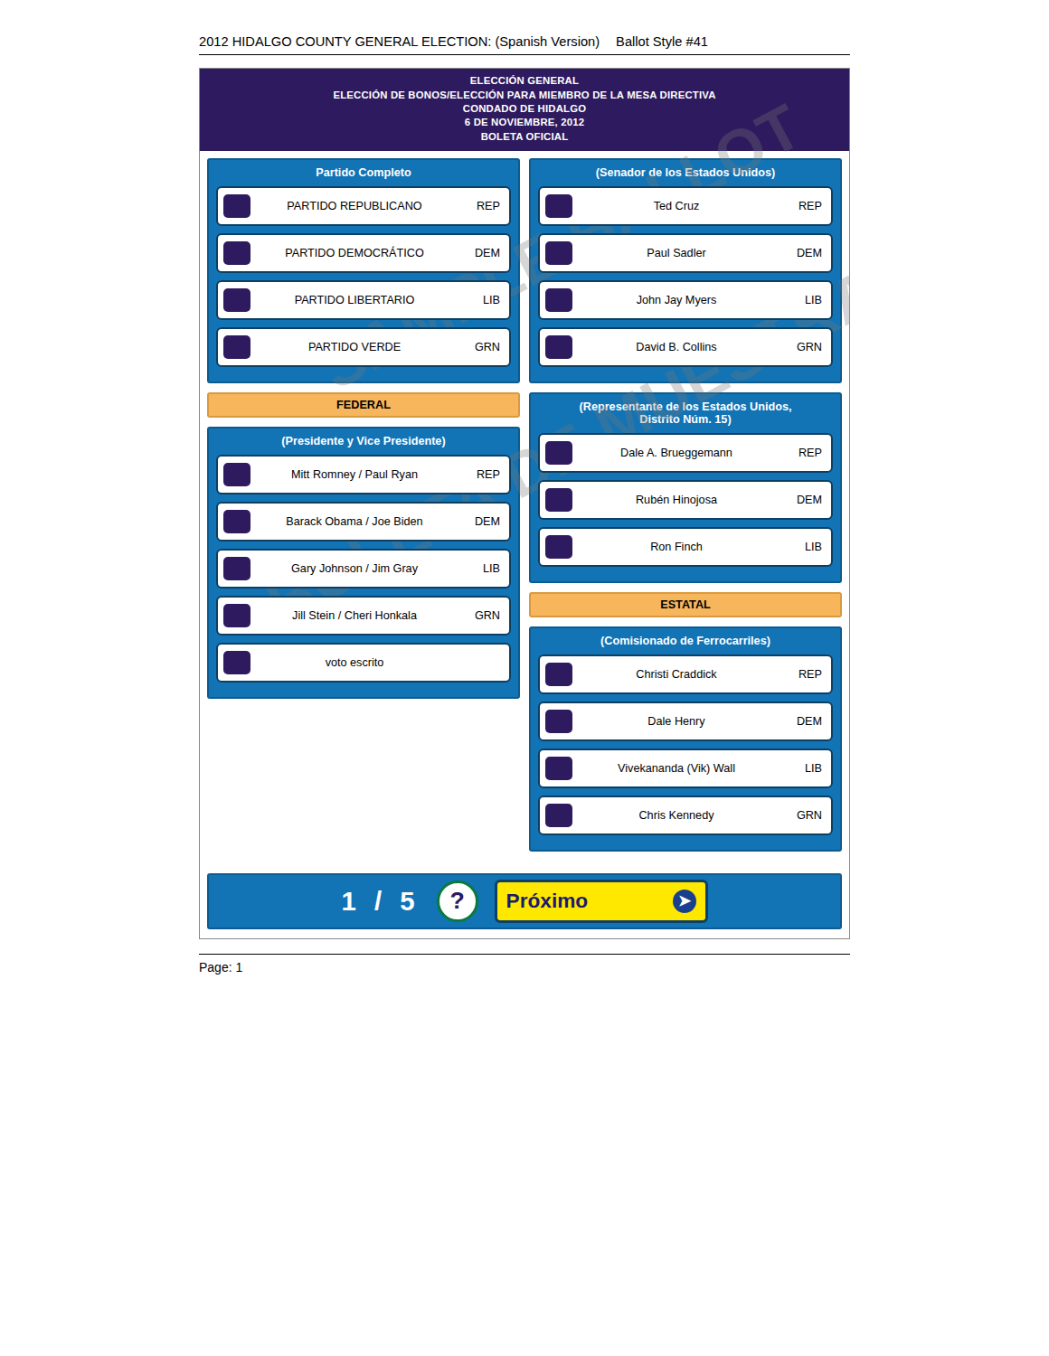2012 HIDALGO COUNTY GENERAL ELECTION: (Spanish Version)Ballot Style #41
SAMPLE BALLOT BOLETA DE MUESTRA
ELECCIÓN GENERAL
ELECCIÓN DE BONOS/ELECCIÓN PARA MIEMBRO DE LA MESA DIRECTIVA
CONDADO DE HIDALGO
6 DE NOVIEMBRE, 2012
BOLETA OFICIAL
Partido Completo
PARTIDO REPUBLICANO
REP
PARTIDO DEMOCRÁTICO
DEM
PARTIDO LIBERTARIO
LIB
PARTIDO VERDE
GRN
FEDERAL
(Presidente y Vice Presidente)
Mitt Romney / Paul Ryan
REP
Barack Obama / Joe Biden
DEM
Gary Johnson / Jim Gray
LIB
Jill Stein / Cheri Honkala
GRN
voto escrito
(Senador de los Estados Unidos)
Ted Cruz
REP
Paul Sadler
DEM
John Jay Myers
LIB
David B. Collins
GRN
(Representante de los Estados Unidos,Distrito Núm. 15)
Dale A. Brueggemann
REP
Rubén Hinojosa
DEM
Ron Finch
LIB
ESTATAL
(Comisionado de Ferrocarriles)
Christi Craddick
REP
Dale Henry
DEM
Vivekananda (Vik) Wall
LIB
Chris Kennedy
GRN
1 / 5
?
Próximo ➤
Page: 1